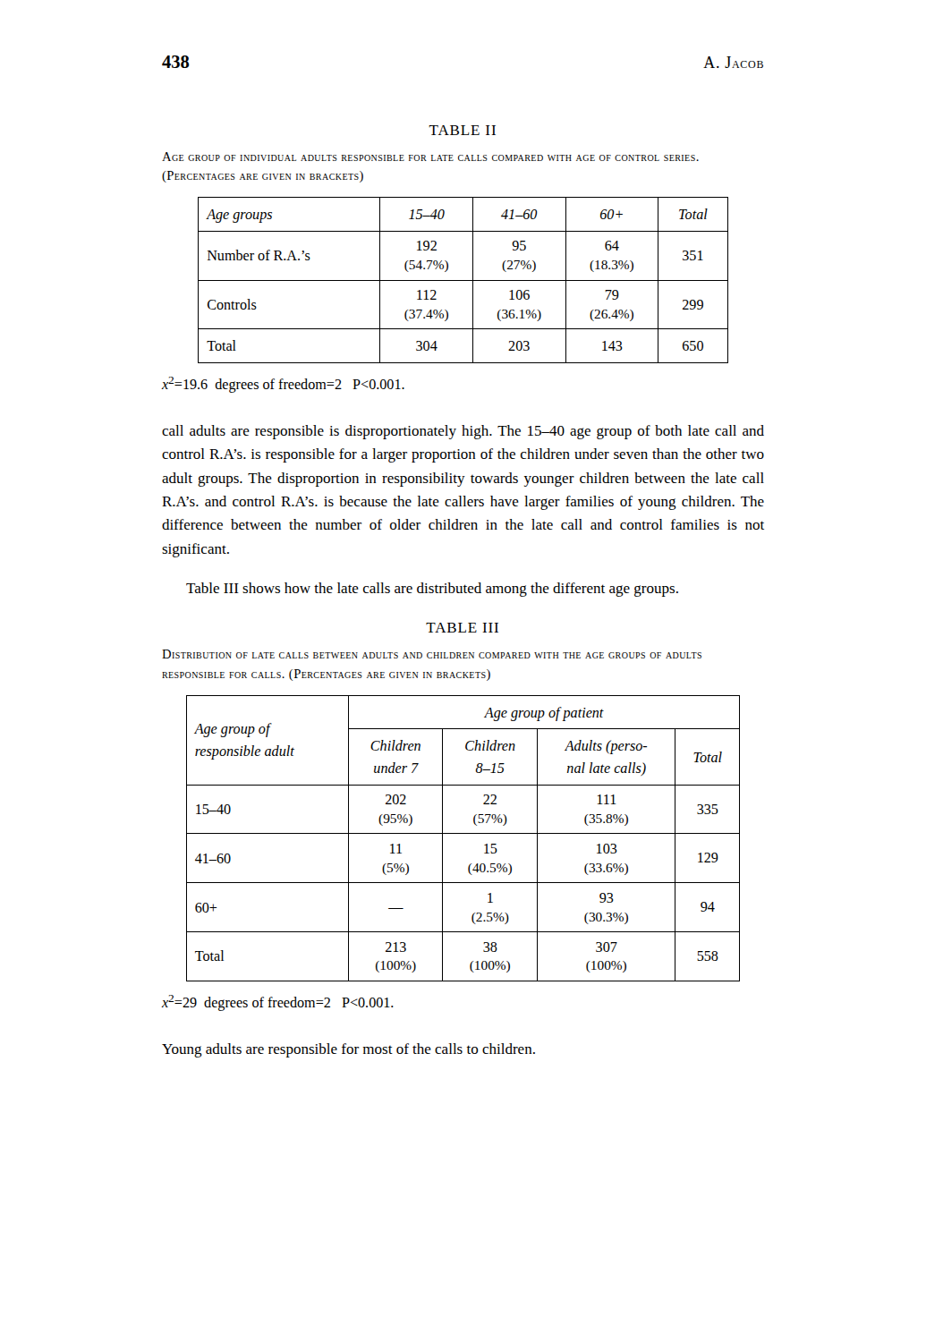438 A. Jacob
TABLE II
Age group of individual adults responsible for late calls compared with age of control series. (Percentages are given in brackets)
| Age groups | 15–40 | 41–60 | 60+ | Total |
| --- | --- | --- | --- | --- |
| Number of R.A.’s | 192 (54.7%) | 95 (27%) | 64 (18.3%) | 351 |
| Controls | 112 (37.4%) | 106 (36.1%) | 79 (26.4%) | 299 |
| Total | 304 | 203 | 143 | 650 |
x2=19.6 degrees of freedom=2 P<0.001.
call adults are responsible is disproportionately high. The 15–40 age group of both late call and control R.A’s. is responsible for a larger proportion of the children under seven than the other two adult groups. The disproportion in responsibility towards younger children between the late call R.A’s. and control R.A’s. is because the late callers have larger families of young children. The difference between the number of older children in the late call and control families is not significant.
Table III shows how the late calls are distributed among the different age groups.
TABLE III
Distribution of late calls between adults and children compared with the age groups of adults responsible for calls. (Percentages are given in brackets)
| Age group of responsible adult | Age group of patient |
| --- | --- |
| Children under 7 | Children 8–15 | Adults (perso- nal late calls) | Total |
| 15–40 | 202 (95%) | 22 (57%) | 111 (35.8%) | 335 |
| 41–60 | 11 (5%) | 15 (40.5%) | 103 (33.6%) | 129 |
| 60+ | — | 1 (2.5%) | 93 (30.3%) | 94 |
| Total | 213 (100%) | 38 (100%) | 307 (100%) | 558 |
x2=29 degrees of freedom=2 P<0.001.
Young adults are responsible for most of the calls to children.